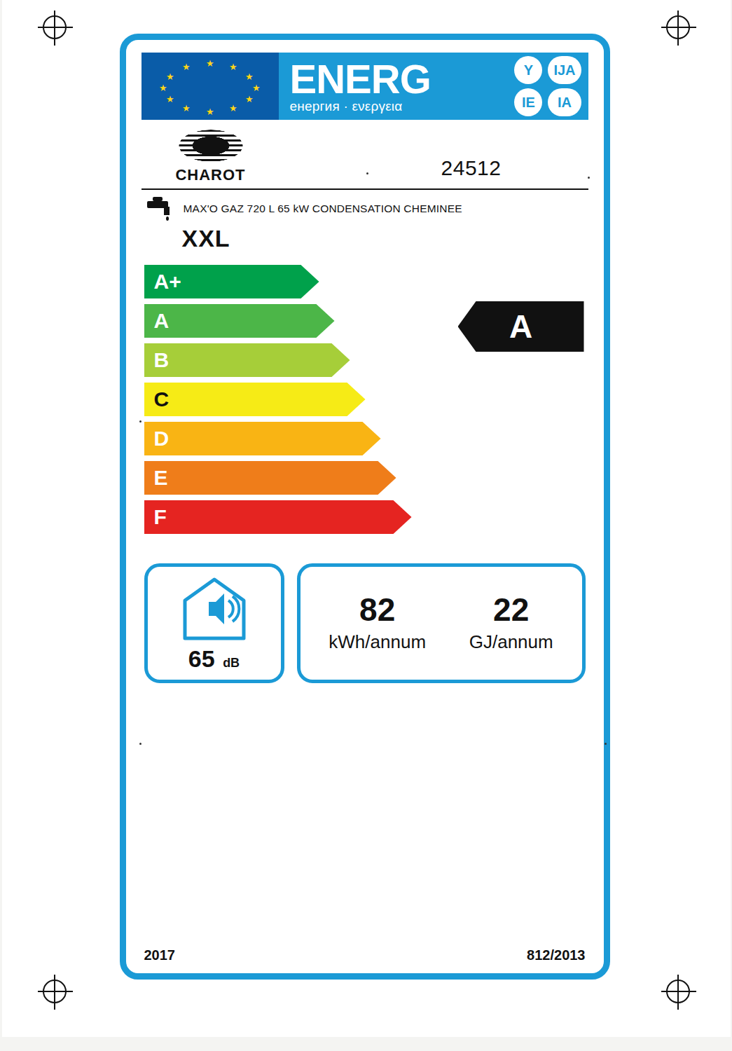★ ★ ★ ★ ★ ★ ★ ★ ★ ★ ★ ★
ENERG енергия · ενεργεια
Y IJA IE IA
CHAROT
24512
MAX'O GAZ 720 L 65 kW CONDENSATION CHEMINEE
XXL
A+
A
B
C
D
E
F
A
65 dB
82
kWh/annum
22
GJ/annum
2017 812/2013